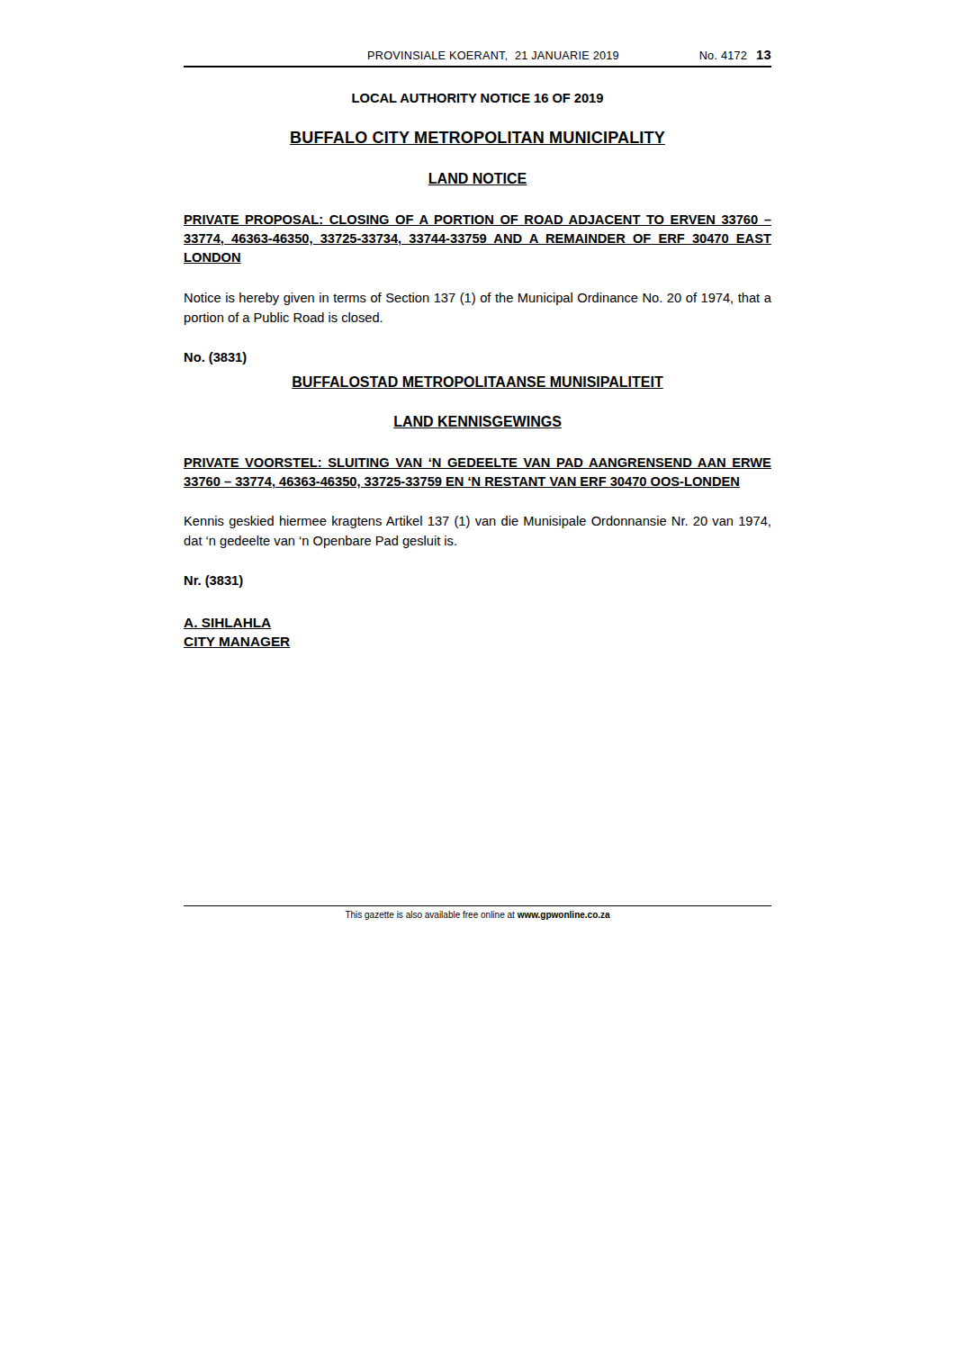PROVINSIALE KOERANT, 21 JANUARIE 2019
No. 417213
LOCAL AUTHORITY NOTICE 16 OF 2019
BUFFALO CITY METROPOLITAN MUNICIPALITY
LAND NOTICE
PRIVATE PROPOSAL: CLOSING OF A PORTION OF ROAD ADJACENT TO ERVEN 33760 – 33774, 46363-46350, 33725-33734, 33744-33759 AND A REMAINDER OF ERF 30470 EAST LONDON
Notice is hereby given in terms of Section 137 (1) of the Municipal Ordinance No. 20 of 1974, that a portion of a Public Road is closed.
No. (3831)
BUFFALOSTAD METROPOLITAANSE MUNISIPALITEIT
LAND KENNISGEWINGS
PRIVATE VOORSTEL: SLUITING VAN ‘N GEDEELTE VAN PAD AANGRENSEND AAN ERWE 33760 – 33774, 46363-46350, 33725-33759 EN ‘N RESTANT VAN ERF 30470 OOS-LONDEN
Kennis geskied hiermee kragtens Artikel 137 (1) van die Munisipale Ordonnansie Nr. 20 van 1974, dat ‘n gedeelte van ‘n Openbare Pad gesluit is.
Nr. (3831)
A. SIHLAHLA CITY MANAGER
This gazette is also available free online at www.gpwonline.co.za